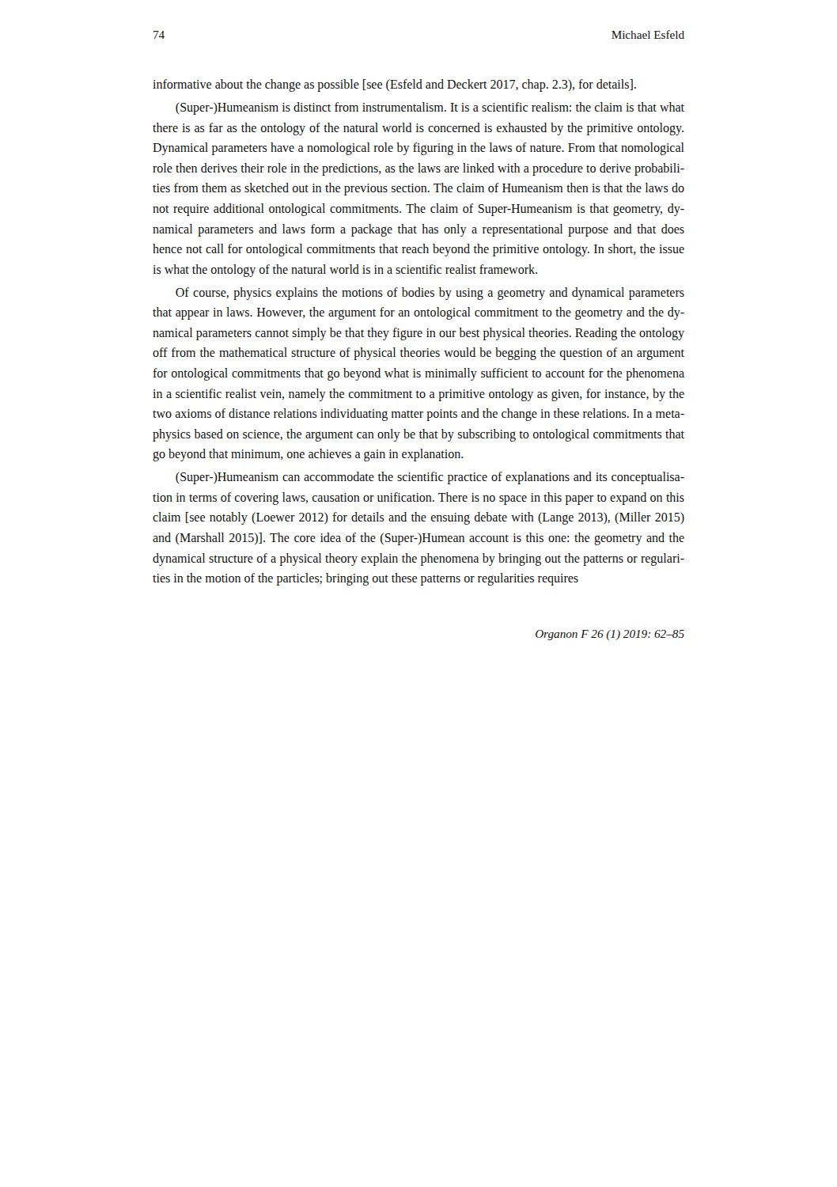74 Michael Esfeld
informative about the change as possible [see (Esfeld and Deckert 2017, chap. 2.3), for details].
(Super-)Humeanism is distinct from instrumentalism. It is a scientific realism: the claim is that what there is as far as the ontology of the natural world is concerned is exhausted by the primitive ontology. Dynamical parameters have a nomological role by figuring in the laws of nature. From that nomological role then derives their role in the predictions, as the laws are linked with a procedure to derive probabilities from them as sketched out in the previous section. The claim of Humeanism then is that the laws do not require additional ontological commitments. The claim of Super-Humeanism is that geometry, dynamical parameters and laws form a package that has only a representational purpose and that does hence not call for ontological commitments that reach beyond the primitive ontology. In short, the issue is what the ontology of the natural world is in a scientific realist framework.
Of course, physics explains the motions of bodies by using a geometry and dynamical parameters that appear in laws. However, the argument for an ontological commitment to the geometry and the dynamical parameters cannot simply be that they figure in our best physical theories. Reading the ontology off from the mathematical structure of physical theories would be begging the question of an argument for ontological commitments that go beyond what is minimally sufficient to account for the phenomena in a scientific realist vein, namely the commitment to a primitive ontology as given, for instance, by the two axioms of distance relations individuating matter points and the change in these relations. In a metaphysics based on science, the argument can only be that by subscribing to ontological commitments that go beyond that minimum, one achieves a gain in explanation.
(Super-)Humeanism can accommodate the scientific practice of explanations and its conceptualisation in terms of covering laws, causation or unification. There is no space in this paper to expand on this claim [see notably (Loewer 2012) for details and the ensuing debate with (Lange 2013), (Miller 2015) and (Marshall 2015)]. The core idea of the (Super-)Humean account is this one: the geometry and the dynamical structure of a physical theory explain the phenomena by bringing out the patterns or regularities in the motion of the particles; bringing out these patterns or regularities requires
Organon F 26 (1) 2019: 62–85